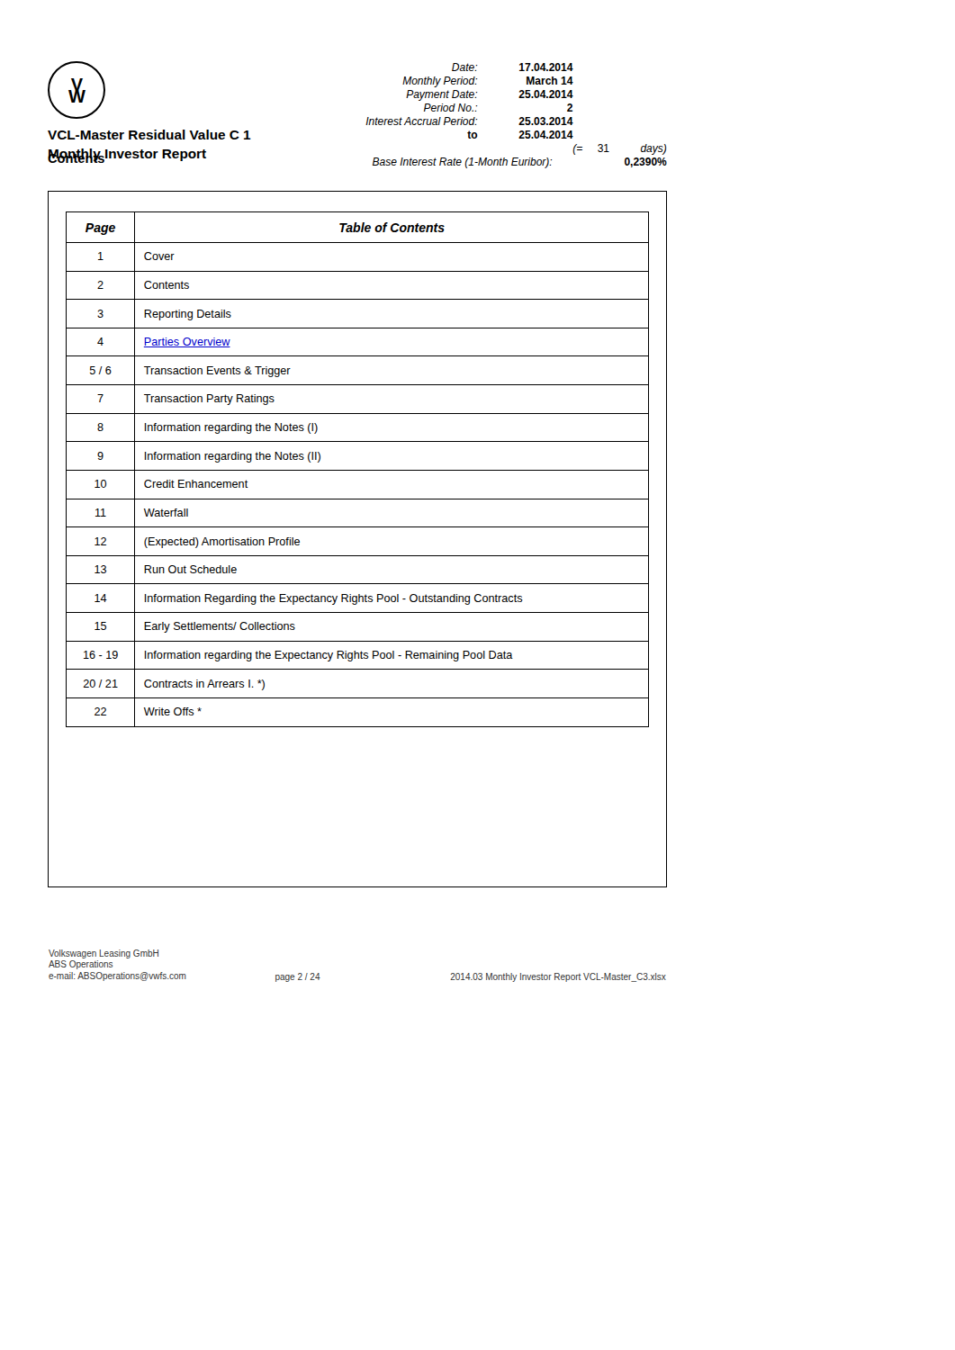V W
| Date: | 17.04.2014 | | | |
| Monthly Period: | March 14 | | | |
| Payment Date: | 25.04.2014 | | | |
| Period No.: | 2 | | | |
| Interest Accrual Period: | 25.03.2014 | | | |
| to | 25.04.2014 | | | |
| | | (= | 31 | days) |
| Base Interest Rate (1-Month Euribor): | | | 0,2390% |
VCL-Master Residual Value C 1
Monthly Investor Report
Contents
| Page | Table of Contents |
| --- | --- |
| 1 | Cover |
| 2 | Contents |
| 3 | Reporting Details |
| 4 | Parties Overview |
| 5 / 6 | Transaction Events & Trigger |
| 7 | Transaction Party Ratings |
| 8 | Information regarding the Notes (I) |
| 9 | Information regarding the Notes (II) |
| 10 | Credit Enhancement |
| 11 | Waterfall |
| 12 | (Expected) Amortisation Profile |
| 13 | Run Out Schedule |
| 14 | Information Regarding the Expectancy Rights Pool - Outstanding Contracts |
| 15 | Early Settlements/ Collections |
| 16 - 19 | Information regarding the Expectancy Rights Pool - Remaining Pool Data |
| 20 / 21 | Contracts in Arrears I. *) |
| 22 | Write Offs * |
| Volkswagen Leasing GmbH ABS Operations e-mail: ABSOperations@vwfs.com | page 2 / 24 | 2014.03 Monthly Investor Report VCL-Master_C3.xlsx |